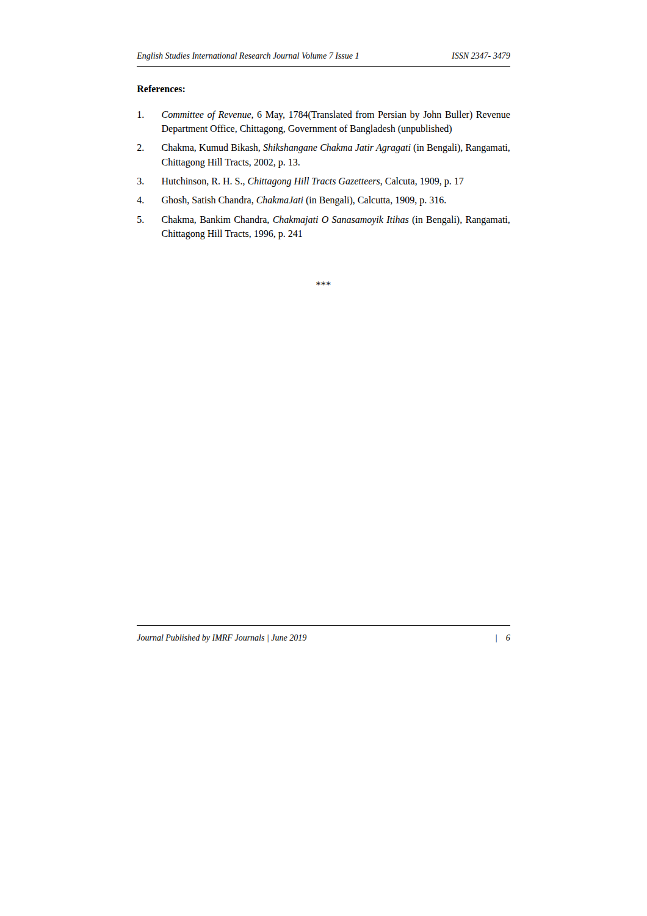English Studies International Research Journal Volume 7 Issue 1 ISSN 2347- 3479
References:
1. Committee of Revenue, 6 May, 1784(Translated from Persian by John Buller) Revenue Department Office, Chittagong, Government of Bangladesh (unpublished)
2. Chakma, Kumud Bikash, Shikshangane Chakma Jatir Agragati (in Bengali), Rangamati, Chittagong Hill Tracts, 2002, p. 13.
3. Hutchinson, R. H. S., Chittagong Hill Tracts Gazetteers, Calcuta, 1909, p. 17
4. Ghosh, Satish Chandra, ChakmaJati (in Bengali), Calcutta, 1909, p. 316.
5. Chakma, Bankim Chandra, Chakmajati O Sanasamoyik Itihas (in Bengali), Rangamati, Chittagong Hill Tracts, 1996, p. 241
***
Journal Published by IMRF Journals | June 2019 | 6